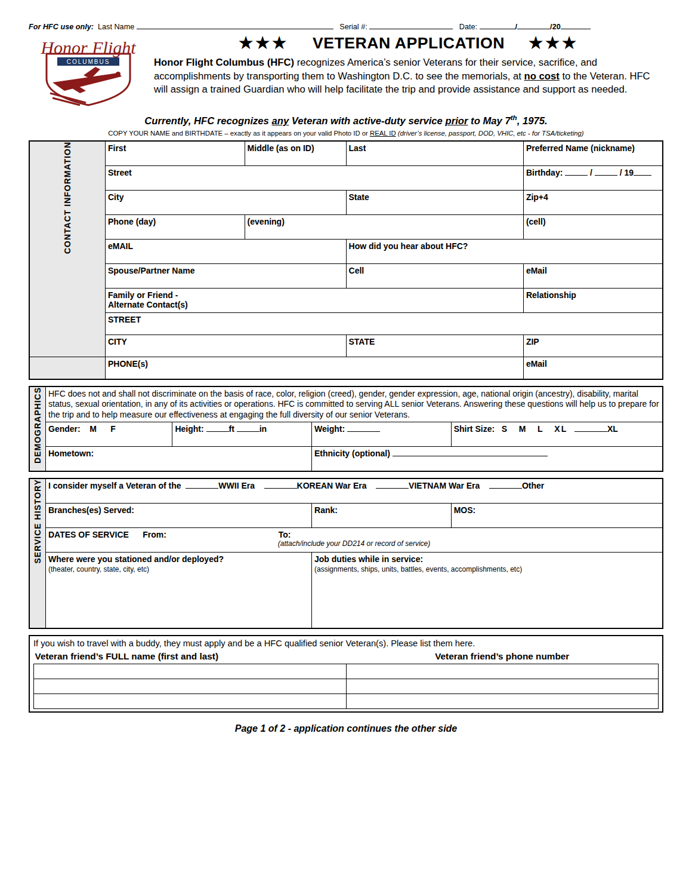For HFC use only: Last Name Serial #: Date: / /20
Honor Flight COLUMBUS
★★★ VETERAN APPLICATION ★★★
Honor Flight Columbus (HFC) recognizes America’s senior Veterans for their service, sacrifice, and accomplishments by transporting them to Washington D.C. to see the memorials, at no cost to the Veteran. HFC will assign a trained Guardian who will help facilitate the trip and provide assistance and support as needed.
Currently, HFC recognizes any Veteran with active-duty service prior to May 7th, 1975.
COPY YOUR NAME and BIRTHDATE – exactly as it appears on your valid Photo ID or REAL ID (driver’s license, passport, DOD, VHIC, etc - for TSA/ticketing)
| CONTACT INFORMATION | First | Middle (as on ID) | Last | Preferred Name (nickname) |
| Street | Birthday: / / 19 |
| City | State | Zip+4 |
| Phone (day) | (evening) | (cell) |
| eMAIL | How did you hear about HFC? |
| Spouse/Partner Name | Cell | eMail |
| Family or Friend - Alternate Contact(s) | Relationship |
| STREET |
| CITY | STATE | ZIP |
| | PHONE(s) | eMail |
| DEMOGRAPHICS | HFC does not and shall not discriminate on the basis of race, color, religion (creed), gender, gender expression, age, national origin (ancestry), disability, marital status, sexual orientation, in any of its activities or operations. HFC is committed to serving ALL senior Veterans. Answering these questions will help us to prepare for the trip and to help measure our effectiveness at engaging the full diversity of our senior Veterans. |
| Gender: M F | Height: ft in | Weight: | Shirt Size: S M L XL XL |
| Hometown: | Ethnicity (optional) |
| SERVICE HISTORY | I consider myself a Veteran of the WWII Era KOREAN War Era VIETNAM War Era Other |
| Branches(es) Served: | Rank: | MOS: |
| DATES OF SERVICE From: To: (attach/include your DD214 or record of service) |
| Where were you stationed and/or deployed? (theater, country, state, city, etc) | Job duties while in service: (assignments, ships, units, battles, events, accomplishments, etc) |
If you wish to travel with a buddy, they must apply and be a HFC qualified senior Veteran(s). Please list them here.
| Veteran friend’s FULL name (first and last) | Veteran friend’s phone number |
Page 1 of 2 - application continues the other side